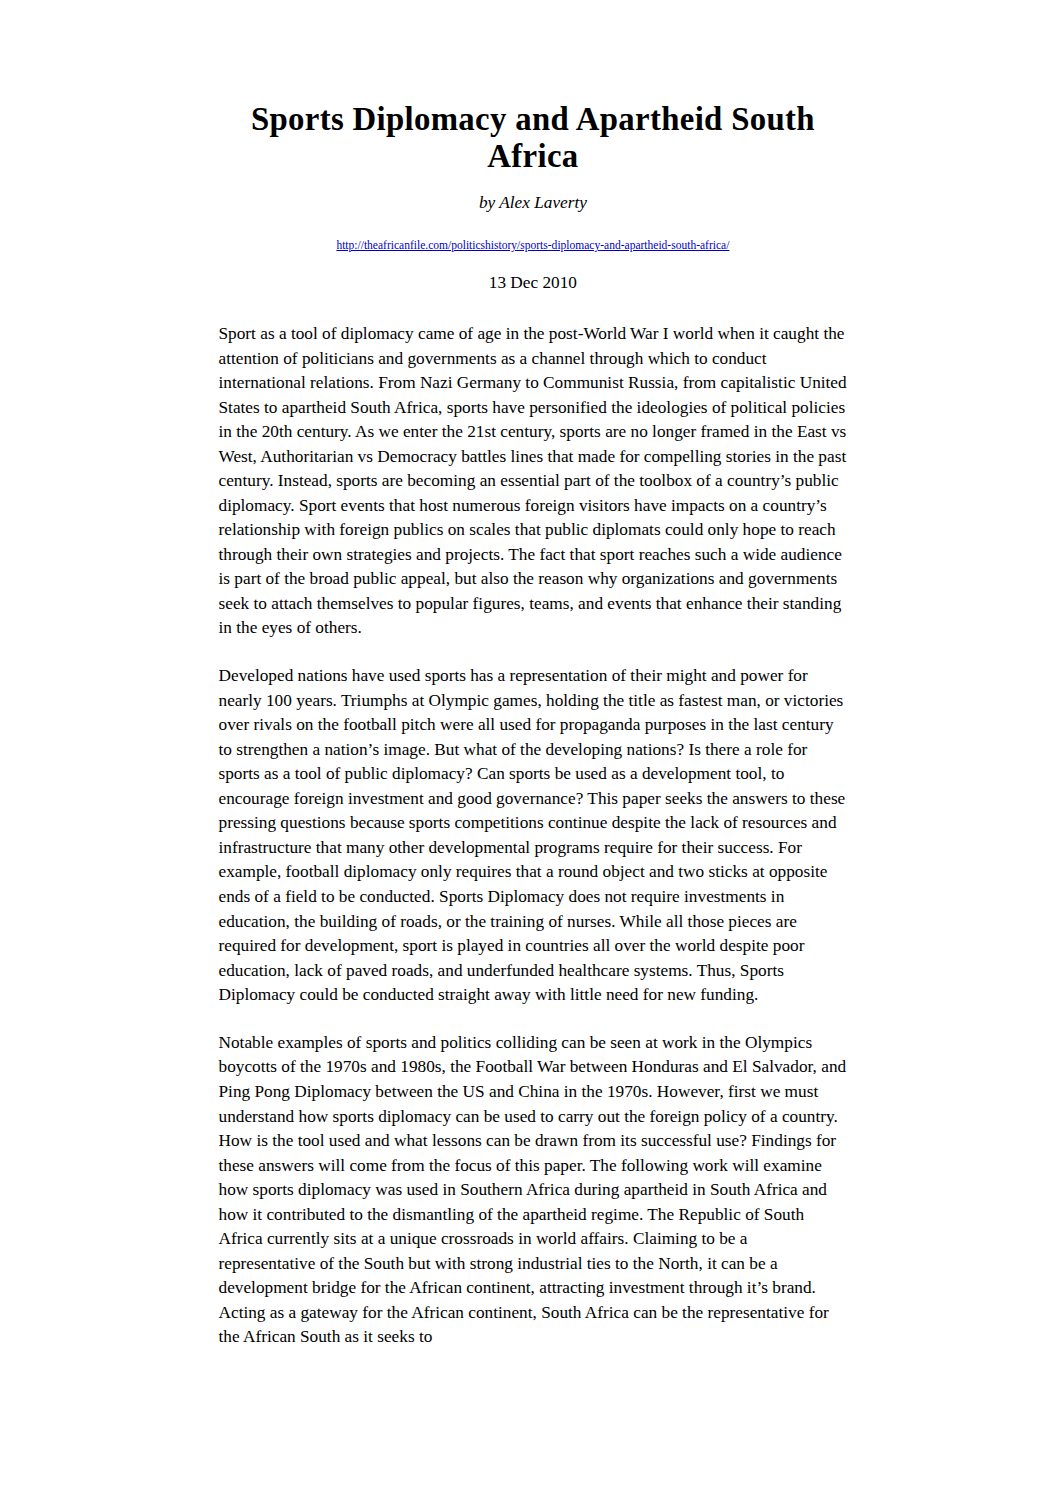Sports Diplomacy and Apartheid South Africa
by Alex Laverty
http://theafricanfile.com/politicshistory/sports-diplomacy-and-apartheid-south-africa/
13 Dec 2010
Sport as a tool of diplomacy came of age in the post-World War I world when it caught the attention of politicians and governments as a channel through which to conduct international relations. From Nazi Germany to Communist Russia, from capitalistic United States to apartheid South Africa, sports have personified the ideologies of political policies in the 20th century. As we enter the 21st century, sports are no longer framed in the East vs West, Authoritarian vs Democracy battles lines that made for compelling stories in the past century. Instead, sports are becoming an essential part of the toolbox of a country’s public diplomacy. Sport events that host numerous foreign visitors have impacts on a country’s relationship with foreign publics on scales that public diplomats could only hope to reach through their own strategies and projects. The fact that sport reaches such a wide audience is part of the broad public appeal, but also the reason why organizations and governments seek to attach themselves to popular figures, teams, and events that enhance their standing in the eyes of others.
Developed nations have used sports has a representation of their might and power for nearly 100 years. Triumphs at Olympic games, holding the title as fastest man, or victories over rivals on the football pitch were all used for propaganda purposes in the last century to strengthen a nation’s image. But what of the developing nations? Is there a role for sports as a tool of public diplomacy? Can sports be used as a development tool, to encourage foreign investment and good governance? This paper seeks the answers to these pressing questions because sports competitions continue despite the lack of resources and infrastructure that many other developmental programs require for their success. For example, football diplomacy only requires that a round object and two sticks at opposite ends of a field to be conducted. Sports Diplomacy does not require investments in education, the building of roads, or the training of nurses. While all those pieces are required for development, sport is played in countries all over the world despite poor education, lack of paved roads, and underfunded healthcare systems. Thus, Sports Diplomacy could be conducted straight away with little need for new funding.
Notable examples of sports and politics colliding can be seen at work in the Olympics boycotts of the 1970s and 1980s, the Football War between Honduras and El Salvador, and Ping Pong Diplomacy between the US and China in the 1970s. However, first we must understand how sports diplomacy can be used to carry out the foreign policy of a country. How is the tool used and what lessons can be drawn from its successful use? Findings for these answers will come from the focus of this paper. The following work will examine how sports diplomacy was used in Southern Africa during apartheid in South Africa and how it contributed to the dismantling of the apartheid regime. The Republic of South Africa currently sits at a unique crossroads in world affairs. Claiming to be a representative of the South but with strong industrial ties to the North, it can be a development bridge for the African continent, attracting investment through it’s brand. Acting as a gateway for the African continent, South Africa can be the representative for the African South as it seeks to